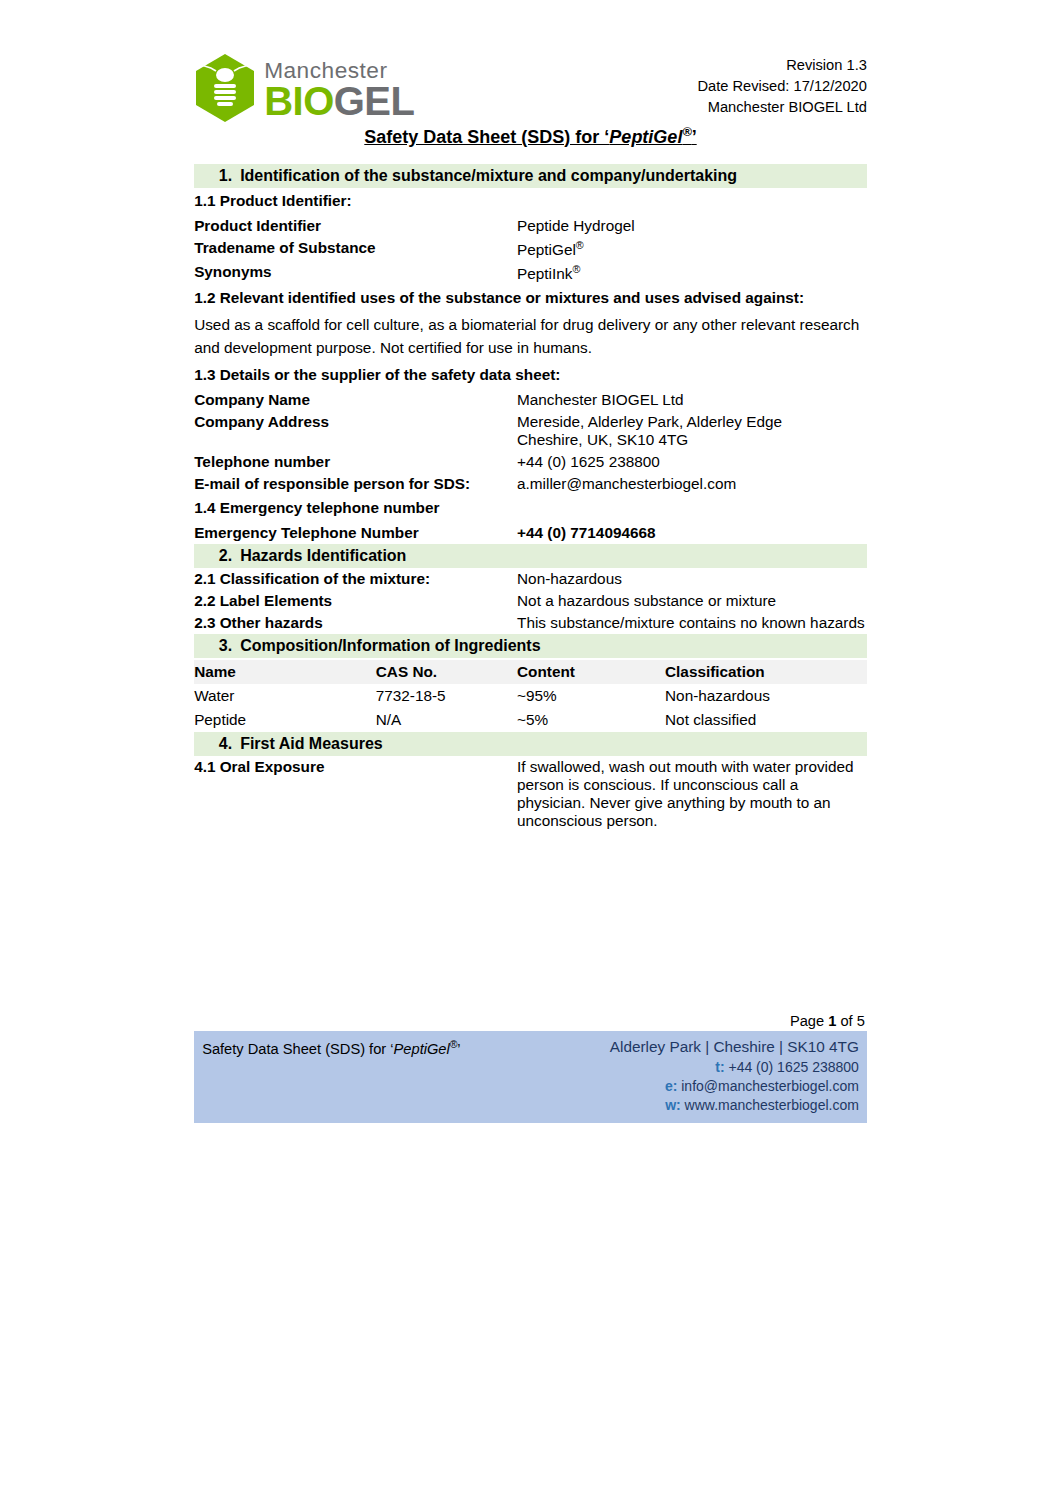Manchester BIO GEL
Revision 1.3
Date Revised: 17/12/2020
Manchester BIOGEL Ltd
Safety Data Sheet (SDS) for ‘PeptiGel®’
1. Identification of the substance/mixture and company/undertaking
1.1 Product Identifier:
Product Identifier
Peptide Hydrogel
Tradename of Substance
PeptiGel®
Synonyms
PeptiInk®
1.2 Relevant identified uses of the substance or mixtures and uses advised against:
Used as a scaffold for cell culture, as a biomaterial for drug delivery or any other relevant research and development purpose. Not certified for use in humans.
1.3 Details or the supplier of the safety data sheet:
Company Name
Manchester BIOGEL Ltd
Company Address
Mereside, Alderley Park, Alderley Edge
Cheshire, UK, SK10 4TG
Telephone number
+44 (0) 1625 238800
E-mail of responsible person for SDS:
a.miller@manchesterbiogel.com
1.4 Emergency telephone number
Emergency Telephone Number
+44 (0) 7714094668
2. Hazards Identification
2.1 Classification of the mixture:
Non-hazardous
2.2 Label Elements
Not a hazardous substance or mixture
2.3 Other hazards
This substance/mixture contains no known hazards
3. Composition/Information of Ingredients
| Name | CAS No. | Content | Classification |
| --- | --- | --- | --- |
| Water | 7732-18-5 | ~95% | Non-hazardous |
| Peptide | N/A | ~5% | Not classified |
4. First Aid Measures
4.1 Oral Exposure
If swallowed, wash out mouth with water provided person is conscious. If unconscious call a physician. Never give anything by mouth to an unconscious person.
Page 1 of 5
Safety Data Sheet (SDS) for ‘PeptiGel®’
Alderley Park | Cheshire | SK10 4TG
t: +44 (0) 1625 238800
e: info@manchesterbiogel.com
w: www.manchesterbiogel.com